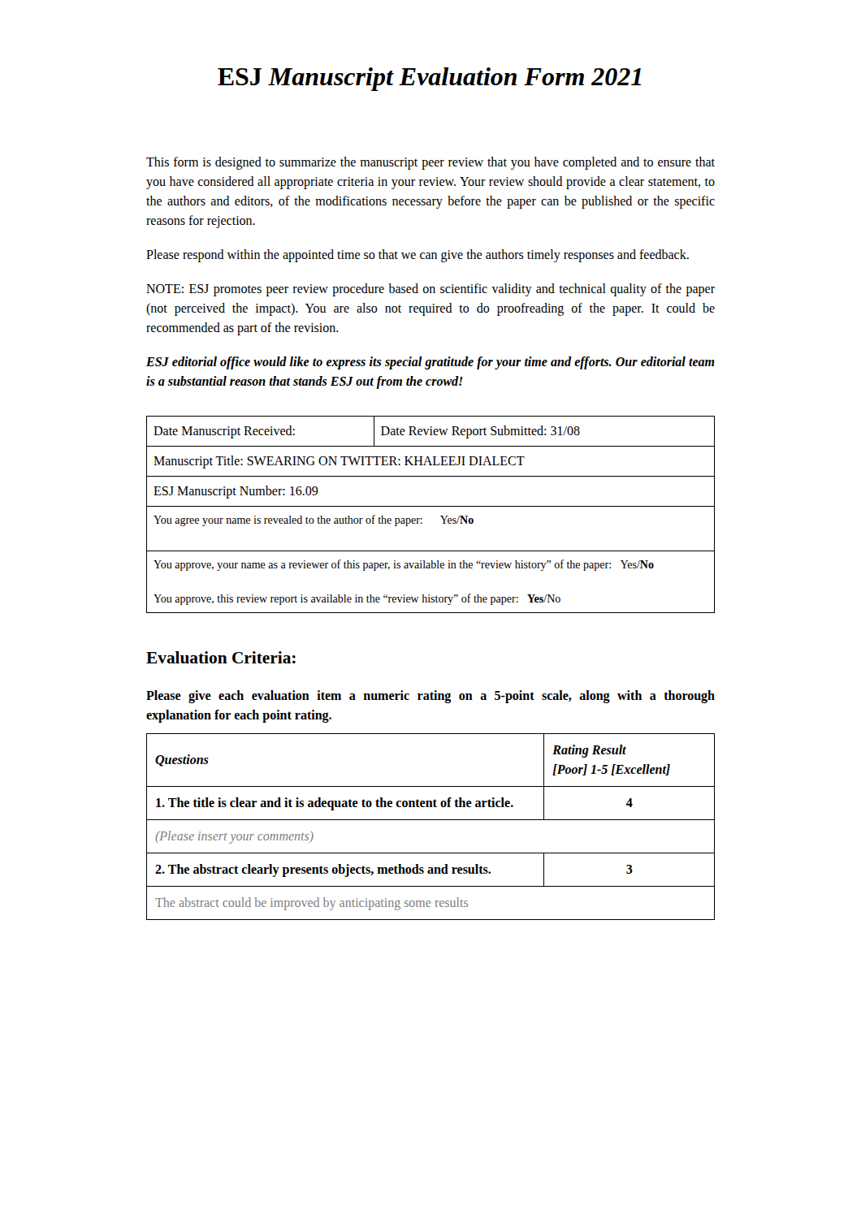ESJ Manuscript Evaluation Form 2021
This form is designed to summarize the manuscript peer review that you have completed and to ensure that you have considered all appropriate criteria in your review. Your review should provide a clear statement, to the authors and editors, of the modifications necessary before the paper can be published or the specific reasons for rejection.
Please respond within the appointed time so that we can give the authors timely responses and feedback.
NOTE: ESJ promotes peer review procedure based on scientific validity and technical quality of the paper (not perceived the impact). You are also not required to do proofreading of the paper. It could be recommended as part of the revision.
ESJ editorial office would like to express its special gratitude for your time and efforts. Our editorial team is a substantial reason that stands ESJ out from the crowd!
| Date Manuscript Received: | Date Review Report Submitted: 31/08 |
| Manuscript Title: SWEARING ON TWITTER: KHALEEJI DIALECT |
| ESJ Manuscript Number: 16.09 |
| You agree your name is revealed to the author of the paper: Yes/ No |
| You approve, your name as a reviewer of this paper, is available in the “review history” of the paper: Yes/ No You approve, this review report is available in the “review history” of the paper: Yes /No |
Evaluation Criteria:
Please give each evaluation item a numeric rating on a 5-point scale, along with a thorough explanation for each point rating.
| Questions | Rating Result [Poor] 1-5 [Excellent] |
| 1. The title is clear and it is adequate to the content of the article. | 4 |
| (Please insert your comments) |
| 2. The abstract clearly presents objects, methods and results. | 3 |
| The abstract could be improved by anticipating some results |